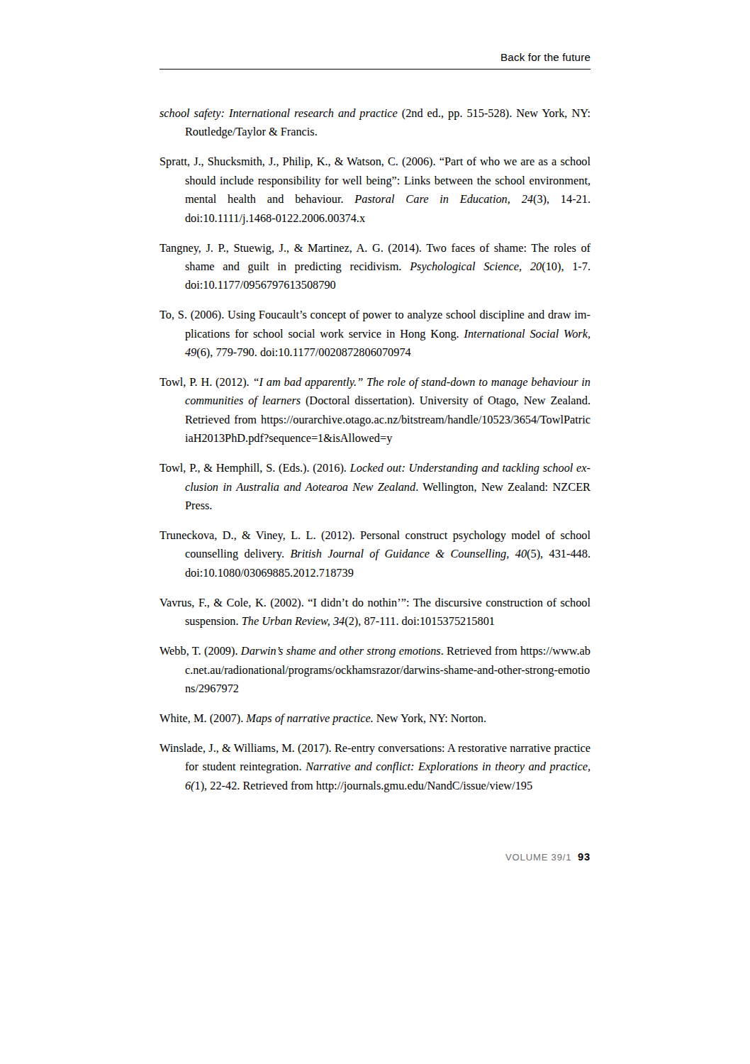Back for the future
school safety: International research and practice (2nd ed., pp. 515-528). New York, NY: Routledge/Taylor & Francis.
Spratt, J., Shucksmith, J., Philip, K., & Watson, C. (2006). “Part of who we are as a school should include responsibility for well being”: Links between the school environment, mental health and behaviour. Pastoral Care in Education, 24(3), 14-21. doi:10.1111/j.1468-0122.2006.00374.x
Tangney, J. P., Stuewig, J., & Martinez, A. G. (2014). Two faces of shame: The roles of shame and guilt in predicting recidivism. Psychological Science, 20(10), 1-7. doi:10.1177/0956797613508790
To, S. (2006). Using Foucault’s concept of power to analyze school discipline and draw implications for school social work service in Hong Kong. International Social Work, 49(6), 779-790. doi:10.1177/0020872806070974
Towl, P. H. (2012). “I am bad apparently.” The role of stand-down to manage behaviour in communities of learners (Doctoral dissertation). University of Otago, New Zealand. Retrieved from https://ourarchive.otago.ac.nz/bitstream/handle/10523/3654/TowlPatriciaH2013PhD.pdf?sequence=1&isAllowed=y
Towl, P., & Hemphill, S. (Eds.). (2016). Locked out: Understanding and tackling school exclusion in Australia and Aotearoa New Zealand. Wellington, New Zealand: NZCER Press.
Truneckova, D., & Viney, L. L. (2012). Personal construct psychology model of school counselling delivery. British Journal of Guidance & Counselling, 40(5), 431-448. doi:10.1080/03069885.2012.718739
Vavrus, F., & Cole, K. (2002). “I didn’t do nothin’”: The discursive construction of school suspension. The Urban Review, 34(2), 87-111. doi:1015375215801
Webb, T. (2009). Darwin’s shame and other strong emotions. Retrieved from https://www.abc.net.au/radionational/programs/ockhamsrazor/darwins-shame-and-other-strong-emotions/2967972
White, M. (2007). Maps of narrative practice. New York, NY: Norton.
Winslade, J., & Williams, M. (2017). Re-entry conversations: A restorative narrative practice for student reintegration. Narrative and conflict: Explorations in theory and practice, 6(1), 22-42. Retrieved from http://journals.gmu.edu/NandC/issue/view/195
VOLUME 39/193